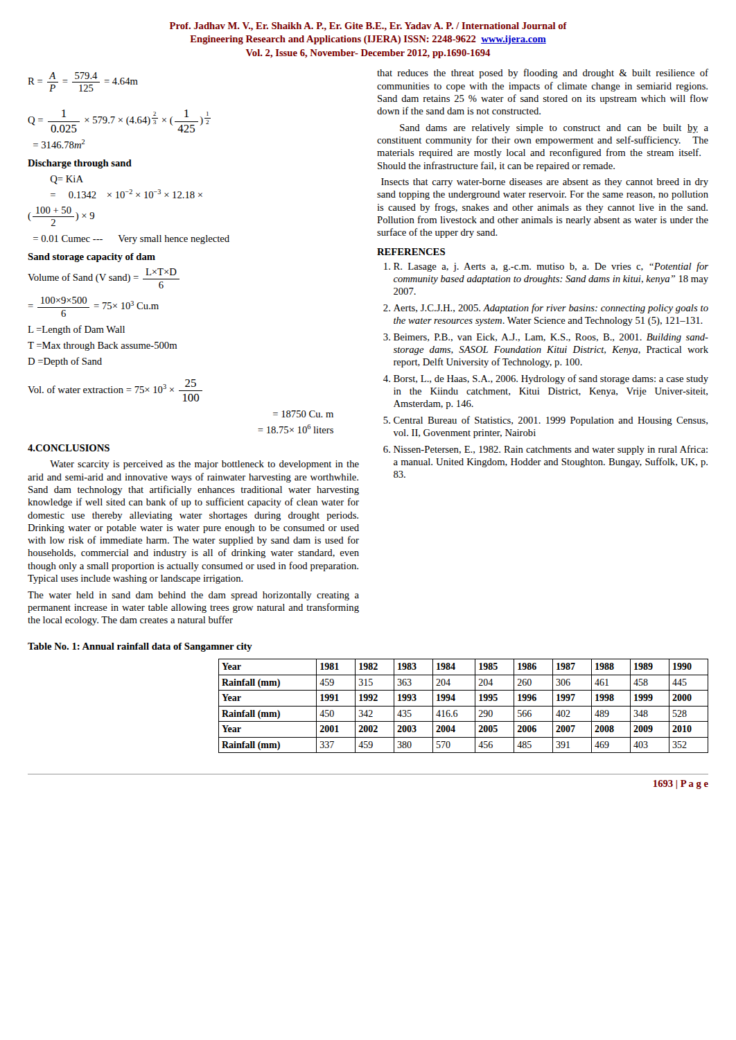Prof. Jadhav M. V., Er. Shaikh A. P., Er. Gite B.E., Er. Yadav A. P. / International Journal of
Engineering Research and Applications (IJERA) ISSN: 2248-9622 www.ijera.com
Vol. 2, Issue 6, November- December 2012, pp.1690-1694
R = AP = 579.4125 = 4.64m
Q = 10.025 × 579.7 × (4.64)23 × (1425)12
= 3146.78m2
Discharge through sand
Q= KiA
= 0.1342 × 10−2 × 10−3 × 12.18 ×
(100 + 502) × 9
= 0.01 Cumec --- Very small hence neglected
Sand storage capacity of dam
Volume of Sand (V sand) = L×T×D 6
= 100×9×5006 = 75× 103 Cu.m
L =Length of Dam Wall
T =Max through Back assume-500m
D =Depth of Sand
Vol. of water extraction = 75× 103 × 25100
= 18750 Cu. m
= 18.75× 106 liters
4.CONCLUSIONS
Water scarcity is perceived as the major bottleneck to development in the arid and semi-arid and innovative ways of rainwater harvesting are worthwhile. Sand dam technology that artificially enhances traditional water harvesting knowledge if well sited can bank of up to sufficient capacity of clean water for domestic use thereby alleviating water shortages during drought periods. Drinking water or potable water is water pure enough to be consumed or used with low risk of immediate harm. The water supplied by sand dam is used for households, commercial and industry is all of drinking water standard, even though only a small proportion is actually consumed or used in food preparation. Typical uses include washing or landscape irrigation.
The water held in sand dam behind the dam spread horizontally creating a permanent increase in water table allowing trees grow natural and transforming the local ecology. The dam creates a natural buffer
that reduces the threat posed by flooding and drought & built resilience of communities to cope with the impacts of climate change in semiarid regions. Sand dam retains 25 % water of sand stored on its upstream which will flow down if the sand dam is not constructed.
Sand dams are relatively simple to construct and can be built by a constituent community for their own empowerment and self-sufficiency. The materials required are mostly local and reconfigured from the stream itself. Should the infrastructure fail, it can be repaired or remade.
Insects that carry water-borne diseases are absent as they cannot breed in dry sand topping the underground water reservoir. For the same reason, no pollution is caused by frogs, snakes and other animals as they cannot live in the sand. Pollution from livestock and other animals is nearly absent as water is under the surface of the upper dry sand.
REFERENCES
R. Lasage a, j. Aerts a, g.-c.m. mutiso b, a. De vries c, “Potential for community based adaptation to droughts: Sand dams in kitui, kenya” 18 may 2007.
Aerts, J.C.J.H., 2005. Adaptation for river basins: connecting policy goals to the water resources system. Water Science and Technology 51 (5), 121–131.
Beimers, P.B., van Eick, A.J., Lam, K.S., Roos, B., 2001. Building sand-storage dams, SASOL Foundation Kitui District, Kenya, Practical work report, Delft University of Technology, p. 100.
Borst, L., de Haas, S.A., 2006. Hydrology of sand storage dams: a case study in the Kiindu catchment, Kitui District, Kenya, Vrije Univer-siteit, Amsterdam, p. 146.
Central Bureau of Statistics, 2001. 1999 Population and Housing Census, vol. II, Govenment printer, Nairobi
Nissen-Petersen, E., 1982. Rain catchments and water supply in rural Africa: a manual. United Kingdom, Hodder and Stoughton. Bungay, Suffolk, UK, p. 83.
Table No. 1: Annual rainfall data of Sangamner city
| Year | 1981 | 1982 | 1983 | 1984 | 1985 | 1986 | 1987 | 1988 | 1989 | 1990 |
| --- | --- | --- | --- | --- | --- | --- | --- | --- | --- | --- |
| Rainfall (mm) | 459 | 315 | 363 | 204 | 204 | 260 | 306 | 461 | 458 | 445 |
| Year | 1991 | 1992 | 1993 | 1994 | 1995 | 1996 | 1997 | 1998 | 1999 | 2000 |
| Rainfall (mm) | 450 | 342 | 435 | 416.6 | 290 | 566 | 402 | 489 | 348 | 528 |
| Year | 2001 | 2002 | 2003 | 2004 | 2005 | 2006 | 2007 | 2008 | 2009 | 2010 |
| Rainfall (mm) | 337 | 459 | 380 | 570 | 456 | 485 | 391 | 469 | 403 | 352 |
1693 | P a g e